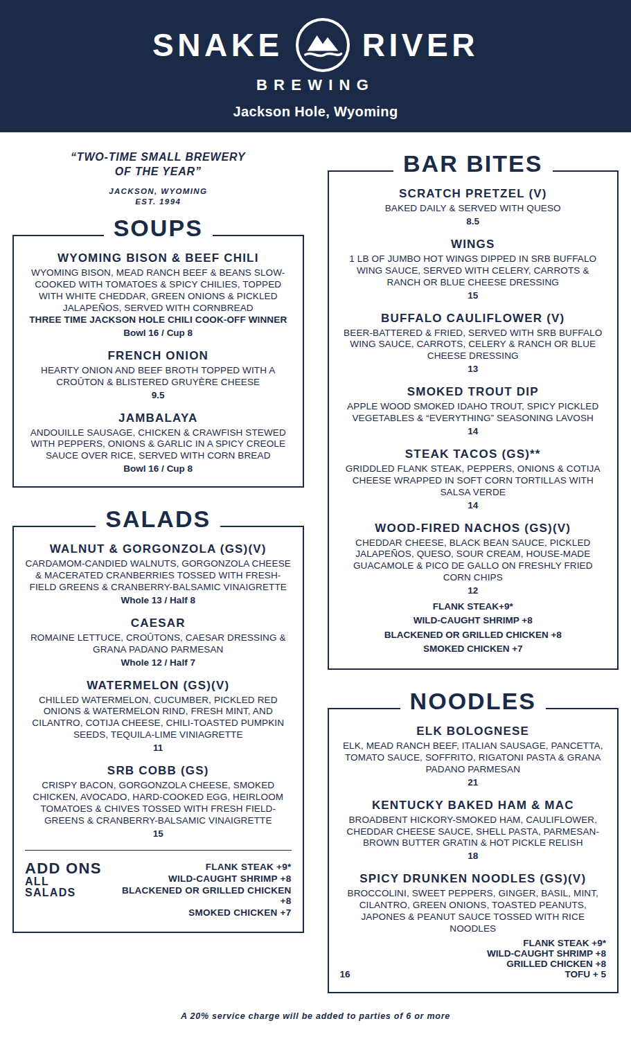SNAKE RIVER
BREWING
Jackson Hole, Wyoming
“TWO-TIME SMALL BREWERY
OF THE YEAR” JACKSON, WYOMING
EST. 1994
SOUPS
Wyoming Bison & Beef Chili
Wyoming bison, Mead Ranch beef & beans slow-cooked with tomatoes & spicy chilies, topped with white cheddar, green onions & pickled jalapeños, served with cornbread
Three time Jackson Hole Chili Cook-off Winner
Bowl 16 / Cup 8
French Onion
Hearty onion and beef broth topped with a croûton & blistered Gruyère cheese
9.5
Jambalaya
Andouille sausage, chicken & crawfish stewed with peppers, onions & garlic in a spicy creole sauce over rice, served with corn bread
Bowl 16 / Cup 8
SALADS
Walnut & Gorgonzola (GS)(V)
Cardamom-candied walnuts, gorgonzola cheese & macerated cranberries tossed with fresh-field greens & cranberry-balsamic vinaigrette
Whole 13 / Half 8
Caesar
Romaine lettuce, croûtons, caesar dressing & Grana Padano parmesan
Whole 12 / Half 7
Watermelon (GS)(V)
Chilled watermelon, cucumber, pickled red onions & watermelon rind, fresh mint, and cilantro, cotija cheese, chili-toasted pumpkin seeds, tequila-lime viniagrette
11
SRB Cobb (GS)
Crispy bacon, gorgonzola cheese, smoked chicken, avocado, hard-cooked egg, heirloom tomatoes & chives tossed with fresh field-greens & cranberry-balsamic vinaigrette
15
ADD ONSALL SALADS
Flank Steak +9*
Wild-caught Shrimp +8
Blackened or Grilled Chicken +8
Smoked Chicken +7
BAR BITES
Scratch Pretzel (V)
Baked daily & served with queso
8.5
Wings
1 lb of jumbo hot wings dipped in SRB buffalo wing sauce, served with celery, carrots & ranch or blue cheese dressing
15
Buffalo Cauliflower (V)
Beer-battered & fried, served with SRB buffalo wing sauce, carrots, celery & ranch or blue cheese dressing
13
Smoked Trout Dip
Apple wood smoked Idaho trout, spicy pickled vegetables & “everything” seasoning lavosh
14
Steak Tacos (GS)**
Griddled flank steak, peppers, onions & cotija cheese wrapped in soft corn tortillas with salsa verde
14
Wood-Fired Nachos (GS)(V)
Cheddar cheese, black bean sauce, pickled jalapeños, queso, sour cream, house-made guacamole & pico de gallo on freshly fried corn chips
12
Flank Steak+9*
Wild-caught Shrimp +8
Blackened or Grilled Chicken +8
Smoked Chicken +7
NOODLES
Elk Bolognese
Elk, Mead Ranch beef, Italian sausage, pancetta, tomato sauce, soffrito, rigatoni pasta & Grana Padano parmesan
21
Kentucky Baked Ham & Mac
Broadbent hickory-smoked ham, cauliflower, cheddar cheese sauce, shell pasta, parmesan-brown butter gratin & hot pickle relish
18
Spicy Drunken Noodles (GS)(V)
Broccolini, sweet peppers, ginger, basil, mint, cilantro, green onions, toasted peanuts, japones & peanut sauce tossed with rice noodles
16
Flank Steak +9*
Wild-caught Shrimp +8
Grilled Chicken +8
Tofu + 5
A 20% service charge will be added to parties of 6 or more